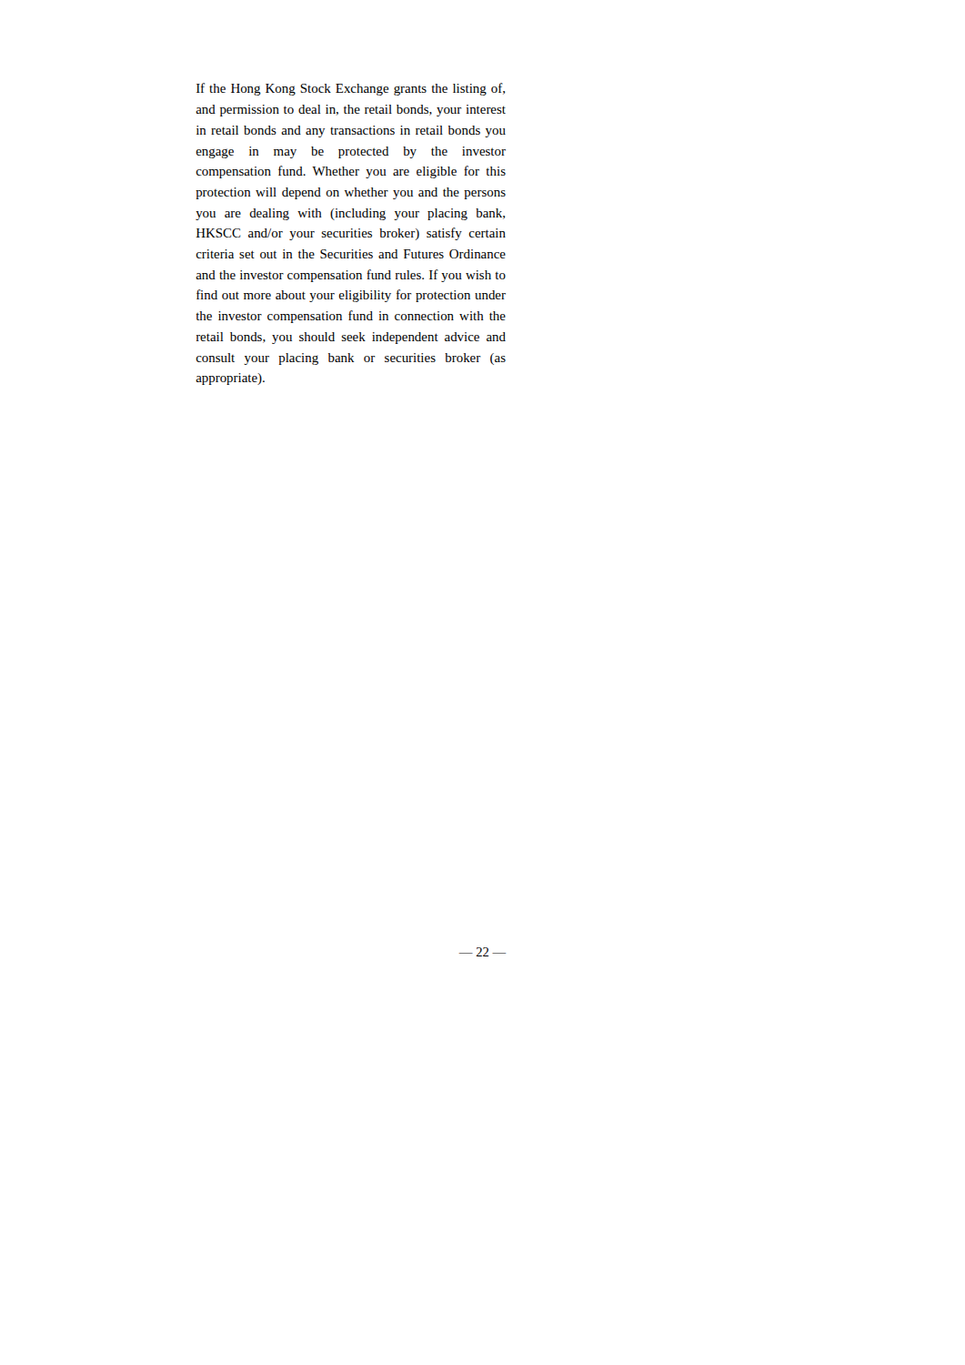If the Hong Kong Stock Exchange grants the listing of, and permission to deal in, the retail bonds, your interest in retail bonds and any transactions in retail bonds you engage in may be protected by the investor compensation fund. Whether you are eligible for this protection will depend on whether you and the persons you are dealing with (including your placing bank, HKSCC and/or your securities broker) satisfy certain criteria set out in the Securities and Futures Ordinance and the investor compensation fund rules. If you wish to find out more about your eligibility for protection under the investor compensation fund in connection with the retail bonds, you should seek independent advice and consult your placing bank or securities broker (as appropriate).
— 22 —